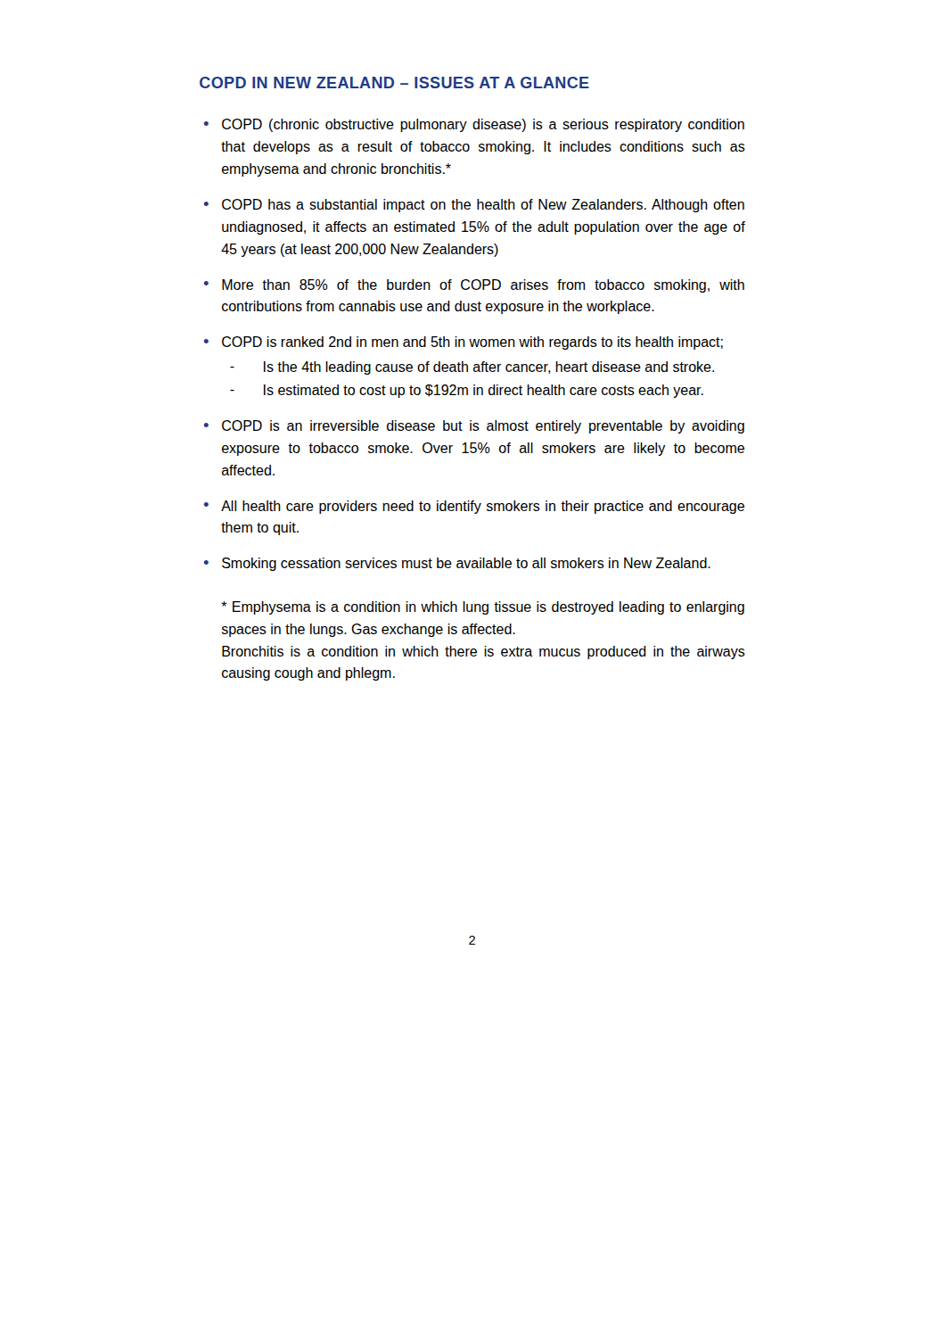COPD in New Zealand – Issues at a Glance
COPD (chronic obstructive pulmonary disease) is a serious respiratory condition that develops as a result of tobacco smoking. It includes conditions such as emphysema and chronic bronchitis.*
COPD has a substantial impact on the health of New Zealanders. Although often undiagnosed, it affects an estimated 15% of the adult population over the age of 45 years (at least 200,000 New Zealanders)
More than 85% of the burden of COPD arises from tobacco smoking, with contributions from cannabis use and dust exposure in the workplace.
COPD is ranked 2nd in men and 5th in women with regards to its health impact;
Is the 4th leading cause of death after cancer, heart disease and stroke.
Is estimated to cost up to $192m in direct health care costs each year.
COPD is an irreversible disease but is almost entirely preventable by avoiding exposure to tobacco smoke. Over 15% of all smokers are likely to become affected.
All health care providers need to identify smokers in their practice and encourage them to quit.
Smoking cessation services must be available to all smokers in New Zealand.
* Emphysema is a condition in which lung tissue is destroyed leading to enlarging spaces in the lungs. Gas exchange is affected.
Bronchitis is a condition in which there is extra mucus produced in the airways causing cough and phlegm.
2